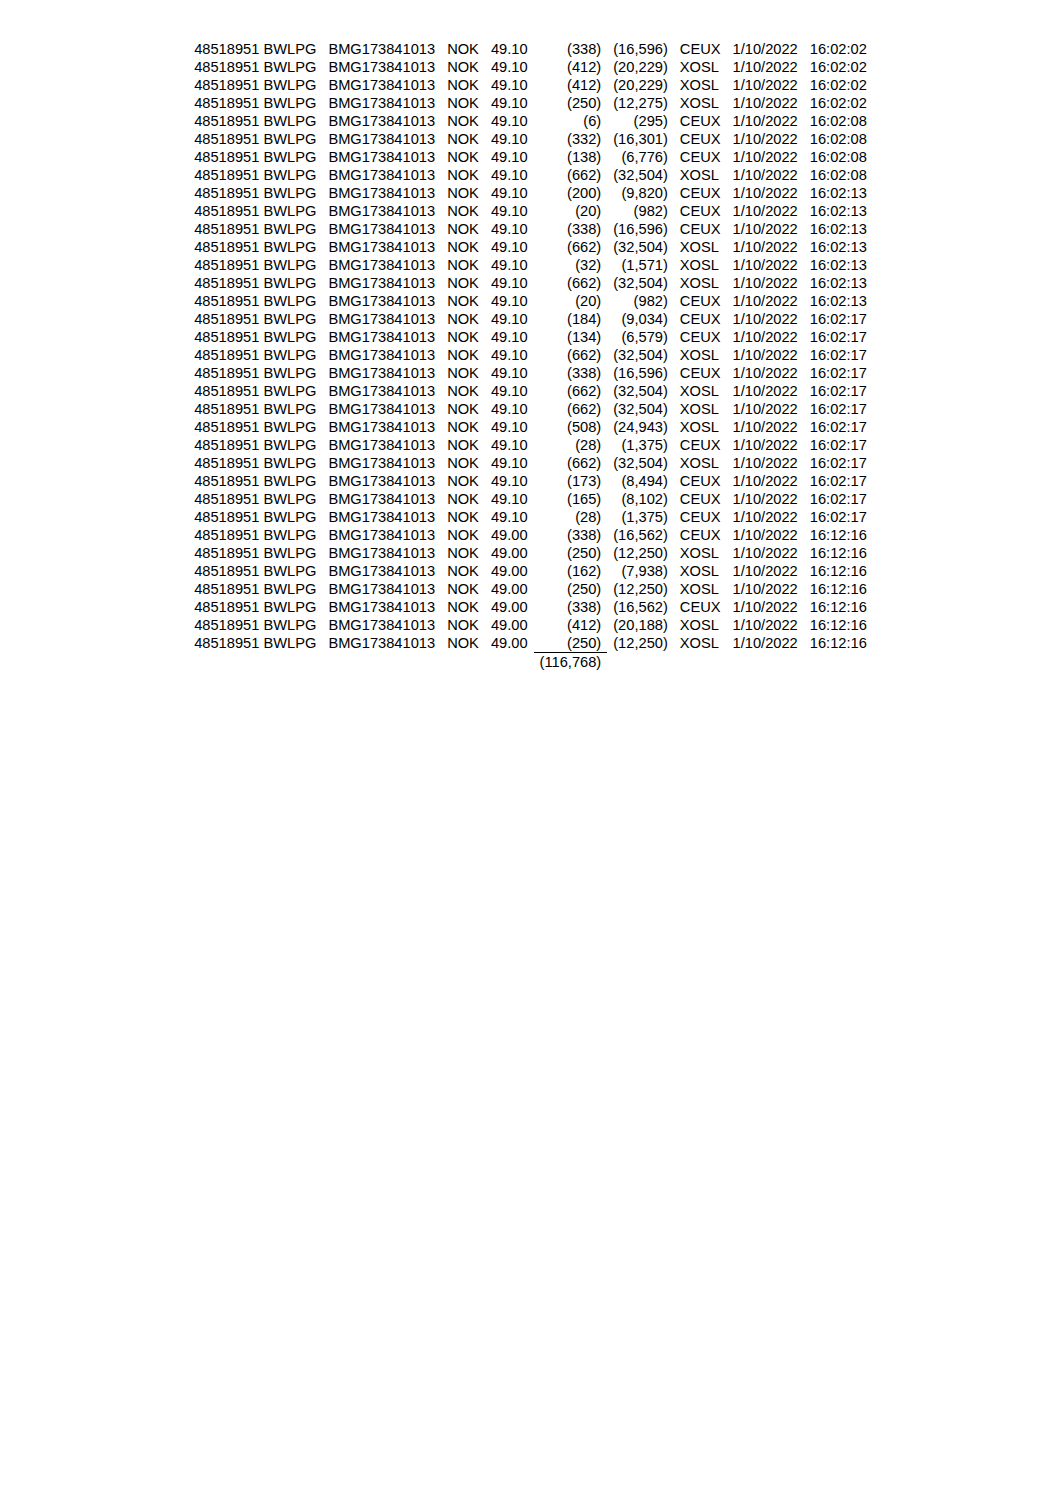| 48518951 BWLPG | BMG173841013 | NOK | 49.10 | (338) | (16,596) | CEUX | 1/10/2022 | 16:02:02 |
| 48518951 BWLPG | BMG173841013 | NOK | 49.10 | (412) | (20,229) | XOSL | 1/10/2022 | 16:02:02 |
| 48518951 BWLPG | BMG173841013 | NOK | 49.10 | (412) | (20,229) | XOSL | 1/10/2022 | 16:02:02 |
| 48518951 BWLPG | BMG173841013 | NOK | 49.10 | (250) | (12,275) | XOSL | 1/10/2022 | 16:02:02 |
| 48518951 BWLPG | BMG173841013 | NOK | 49.10 | (6) | (295) | CEUX | 1/10/2022 | 16:02:08 |
| 48518951 BWLPG | BMG173841013 | NOK | 49.10 | (332) | (16,301) | CEUX | 1/10/2022 | 16:02:08 |
| 48518951 BWLPG | BMG173841013 | NOK | 49.10 | (138) | (6,776) | CEUX | 1/10/2022 | 16:02:08 |
| 48518951 BWLPG | BMG173841013 | NOK | 49.10 | (662) | (32,504) | XOSL | 1/10/2022 | 16:02:08 |
| 48518951 BWLPG | BMG173841013 | NOK | 49.10 | (200) | (9,820) | CEUX | 1/10/2022 | 16:02:13 |
| 48518951 BWLPG | BMG173841013 | NOK | 49.10 | (20) | (982) | CEUX | 1/10/2022 | 16:02:13 |
| 48518951 BWLPG | BMG173841013 | NOK | 49.10 | (338) | (16,596) | CEUX | 1/10/2022 | 16:02:13 |
| 48518951 BWLPG | BMG173841013 | NOK | 49.10 | (662) | (32,504) | XOSL | 1/10/2022 | 16:02:13 |
| 48518951 BWLPG | BMG173841013 | NOK | 49.10 | (32) | (1,571) | XOSL | 1/10/2022 | 16:02:13 |
| 48518951 BWLPG | BMG173841013 | NOK | 49.10 | (662) | (32,504) | XOSL | 1/10/2022 | 16:02:13 |
| 48518951 BWLPG | BMG173841013 | NOK | 49.10 | (20) | (982) | CEUX | 1/10/2022 | 16:02:13 |
| 48518951 BWLPG | BMG173841013 | NOK | 49.10 | (184) | (9,034) | CEUX | 1/10/2022 | 16:02:17 |
| 48518951 BWLPG | BMG173841013 | NOK | 49.10 | (134) | (6,579) | CEUX | 1/10/2022 | 16:02:17 |
| 48518951 BWLPG | BMG173841013 | NOK | 49.10 | (662) | (32,504) | XOSL | 1/10/2022 | 16:02:17 |
| 48518951 BWLPG | BMG173841013 | NOK | 49.10 | (338) | (16,596) | CEUX | 1/10/2022 | 16:02:17 |
| 48518951 BWLPG | BMG173841013 | NOK | 49.10 | (662) | (32,504) | XOSL | 1/10/2022 | 16:02:17 |
| 48518951 BWLPG | BMG173841013 | NOK | 49.10 | (662) | (32,504) | XOSL | 1/10/2022 | 16:02:17 |
| 48518951 BWLPG | BMG173841013 | NOK | 49.10 | (508) | (24,943) | XOSL | 1/10/2022 | 16:02:17 |
| 48518951 BWLPG | BMG173841013 | NOK | 49.10 | (28) | (1,375) | CEUX | 1/10/2022 | 16:02:17 |
| 48518951 BWLPG | BMG173841013 | NOK | 49.10 | (662) | (32,504) | XOSL | 1/10/2022 | 16:02:17 |
| 48518951 BWLPG | BMG173841013 | NOK | 49.10 | (173) | (8,494) | CEUX | 1/10/2022 | 16:02:17 |
| 48518951 BWLPG | BMG173841013 | NOK | 49.10 | (165) | (8,102) | CEUX | 1/10/2022 | 16:02:17 |
| 48518951 BWLPG | BMG173841013 | NOK | 49.10 | (28) | (1,375) | CEUX | 1/10/2022 | 16:02:17 |
| 48518951 BWLPG | BMG173841013 | NOK | 49.00 | (338) | (16,562) | CEUX | 1/10/2022 | 16:12:16 |
| 48518951 BWLPG | BMG173841013 | NOK | 49.00 | (250) | (12,250) | XOSL | 1/10/2022 | 16:12:16 |
| 48518951 BWLPG | BMG173841013 | NOK | 49.00 | (162) | (7,938) | XOSL | 1/10/2022 | 16:12:16 |
| 48518951 BWLPG | BMG173841013 | NOK | 49.00 | (250) | (12,250) | XOSL | 1/10/2022 | 16:12:16 |
| 48518951 BWLPG | BMG173841013 | NOK | 49.00 | (338) | (16,562) | CEUX | 1/10/2022 | 16:12:16 |
| 48518951 BWLPG | BMG173841013 | NOK | 49.00 | (412) | (20,188) | XOSL | 1/10/2022 | 16:12:16 |
| 48518951 BWLPG | BMG173841013 | NOK | 49.00 | (250) | (12,250) | XOSL | 1/10/2022 | 16:12:16 |
| | | | | (116,768) | | | | |